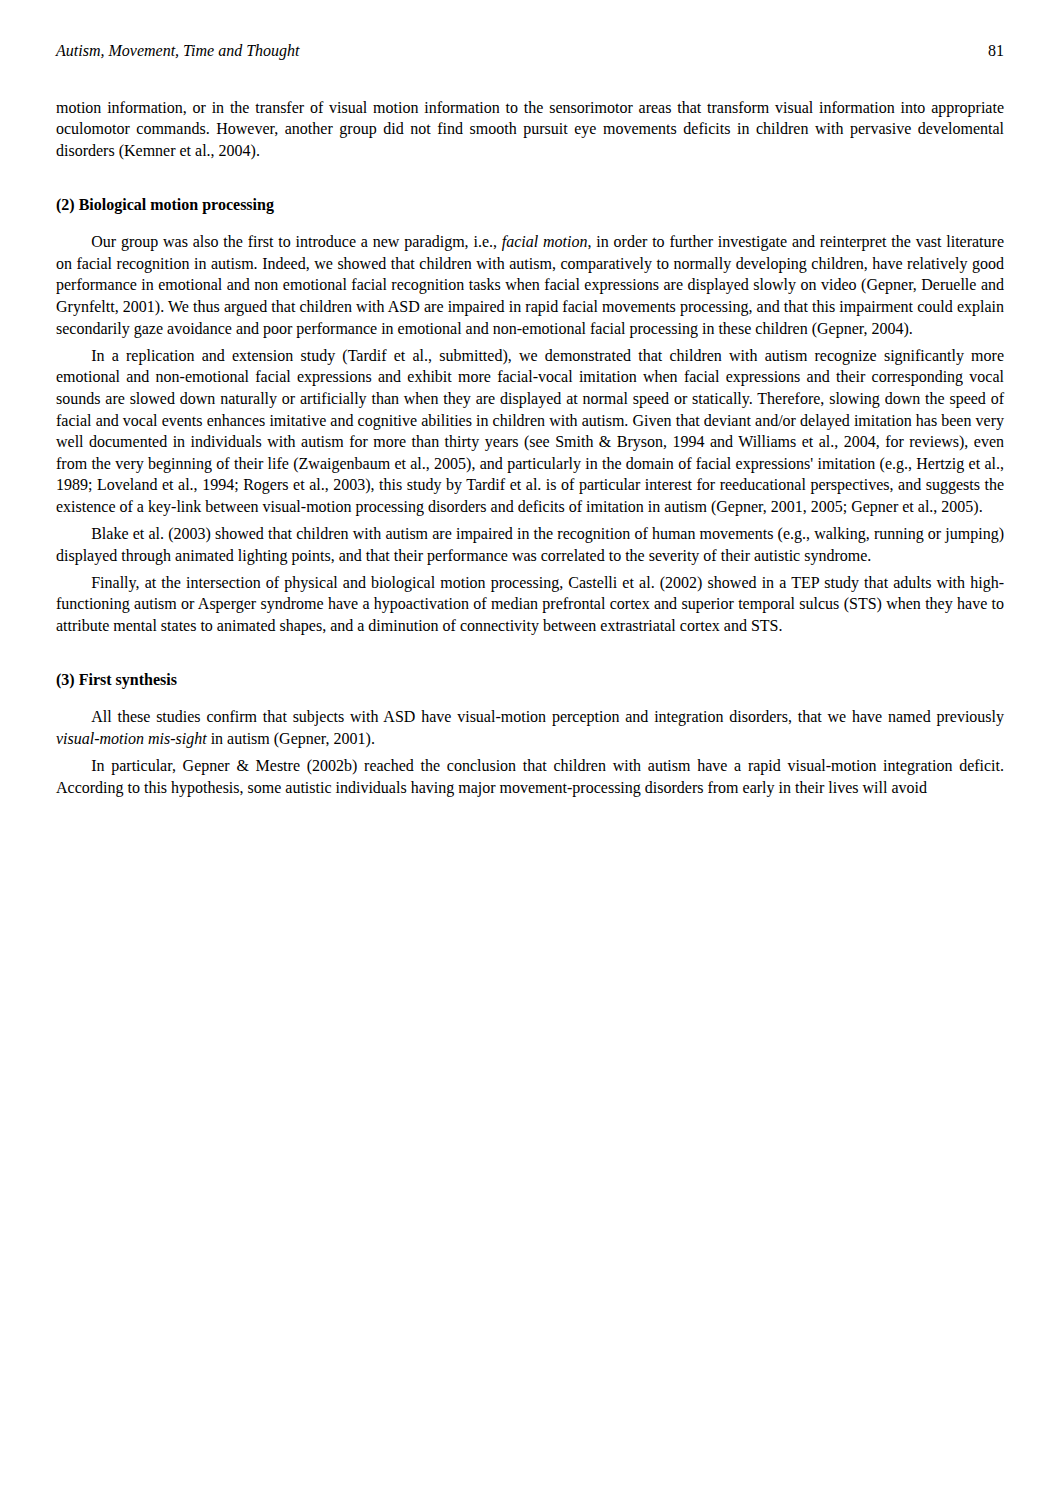Autism, Movement, Time and Thought 81
motion information, or in the transfer of visual motion information to the sensorimotor areas that transform visual information into appropriate oculomotor commands. However, another group did not find smooth pursuit eye movements deficits in children with pervasive develomental disorders (Kemner et al., 2004).
(2) Biological motion processing
Our group was also the first to introduce a new paradigm, i.e., facial motion, in order to further investigate and reinterpret the vast literature on facial recognition in autism. Indeed, we showed that children with autism, comparatively to normally developing children, have relatively good performance in emotional and non emotional facial recognition tasks when facial expressions are displayed slowly on video (Gepner, Deruelle and Grynfeltt, 2001). We thus argued that children with ASD are impaired in rapid facial movements processing, and that this impairment could explain secondarily gaze avoidance and poor performance in emotional and non-emotional facial processing in these children (Gepner, 2004).
In a replication and extension study (Tardif et al., submitted), we demonstrated that children with autism recognize significantly more emotional and non-emotional facial expressions and exhibit more facial-vocal imitation when facial expressions and their corresponding vocal sounds are slowed down naturally or artificially than when they are displayed at normal speed or statically. Therefore, slowing down the speed of facial and vocal events enhances imitative and cognitive abilities in children with autism. Given that deviant and/or delayed imitation has been very well documented in individuals with autism for more than thirty years (see Smith & Bryson, 1994 and Williams et al., 2004, for reviews), even from the very beginning of their life (Zwaigenbaum et al., 2005), and particularly in the domain of facial expressions' imitation (e.g., Hertzig et al., 1989; Loveland et al., 1994; Rogers et al., 2003), this study by Tardif et al. is of particular interest for reeducational perspectives, and suggests the existence of a key-link between visual-motion processing disorders and deficits of imitation in autism (Gepner, 2001, 2005; Gepner et al., 2005).
Blake et al. (2003) showed that children with autism are impaired in the recognition of human movements (e.g., walking, running or jumping) displayed through animated lighting points, and that their performance was correlated to the severity of their autistic syndrome.
Finally, at the intersection of physical and biological motion processing, Castelli et al. (2002) showed in a TEP study that adults with high-functioning autism or Asperger syndrome have a hypoactivation of median prefrontal cortex and superior temporal sulcus (STS) when they have to attribute mental states to animated shapes, and a diminution of connectivity between extrastriatal cortex and STS.
(3) First synthesis
All these studies confirm that subjects with ASD have visual-motion perception and integration disorders, that we have named previously visual-motion mis-sight in autism (Gepner, 2001).
In particular, Gepner & Mestre (2002b) reached the conclusion that children with autism have a rapid visual-motion integration deficit. According to this hypothesis, some autistic individuals having major movement-processing disorders from early in their lives will avoid